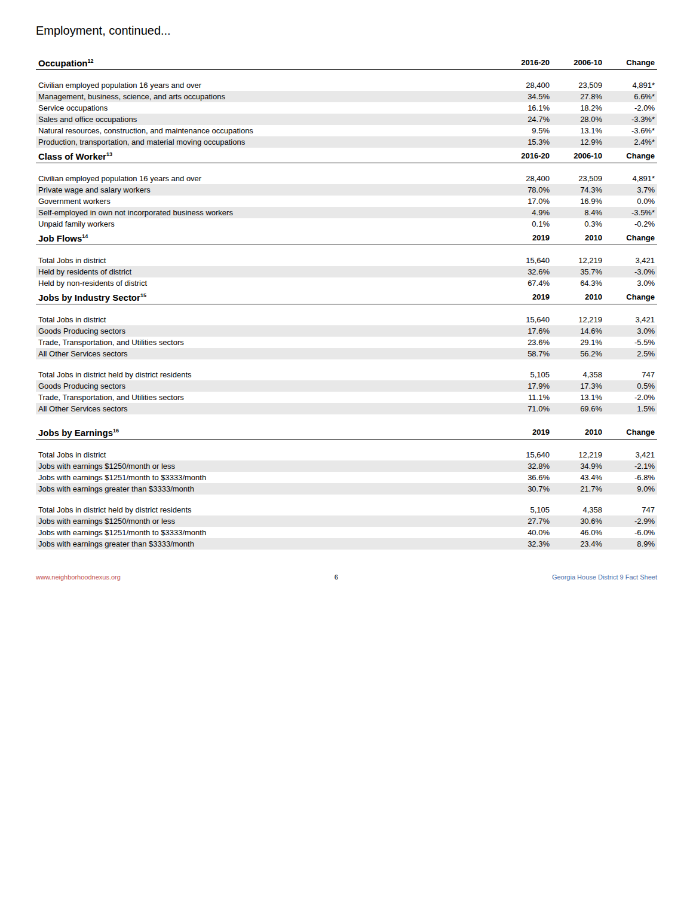Employment, continued...
| Occupation 12 | 2016-20 | 2006-10 | Change |
| Civilian employed population 16 years and over | 28,400 | 23,509 | 4,891* |
| Management, business, science, and arts occupations | 34.5% | 27.8% | 6.6%* |
| Service occupations | 16.1% | 18.2% | -2.0% |
| Sales and office occupations | 24.7% | 28.0% | -3.3%* |
| Natural resources, construction, and maintenance occupations | 9.5% | 13.1% | -3.6%* |
| Production, transportation, and material moving occupations | 15.3% | 12.9% | 2.4%* |
| Class of Worker 13 | 2016-20 | 2006-10 | Change |
| Civilian employed population 16 years and over | 28,400 | 23,509 | 4,891* |
| Private wage and salary workers | 78.0% | 74.3% | 3.7% |
| Government workers | 17.0% | 16.9% | 0.0% |
| Self-employed in own not incorporated business workers | 4.9% | 8.4% | -3.5%* |
| Unpaid family workers | 0.1% | 0.3% | -0.2% |
| Job Flows 14 | 2019 | 2010 | Change |
| Total Jobs in district | 15,640 | 12,219 | 3,421 |
| Held by residents of district | 32.6% | 35.7% | -3.0% |
| Held by non-residents of district | 67.4% | 64.3% | 3.0% |
| Jobs by Industry Sector 15 | 2019 | 2010 | Change |
| Total Jobs in district | 15,640 | 12,219 | 3,421 |
| Goods Producing sectors | 17.6% | 14.6% | 3.0% |
| Trade, Transportation, and Utilities sectors | 23.6% | 29.1% | -5.5% |
| All Other Services sectors | 58.7% | 56.2% | 2.5% |
| Total Jobs in district held by district residents | 5,105 | 4,358 | 747 |
| Goods Producing sectors | 17.9% | 17.3% | 0.5% |
| Trade, Transportation, and Utilities sectors | 11.1% | 13.1% | -2.0% |
| All Other Services sectors | 71.0% | 69.6% | 1.5% |
| Jobs by Earnings 16 | 2019 | 2010 | Change |
| Total Jobs in district | 15,640 | 12,219 | 3,421 |
| Jobs with earnings $1250/month or less | 32.8% | 34.9% | -2.1% |
| Jobs with earnings $1251/month to $3333/month | 36.6% | 43.4% | -6.8% |
| Jobs with earnings greater than $3333/month | 30.7% | 21.7% | 9.0% |
| Total Jobs in district held by district residents | 5,105 | 4,358 | 747 |
| Jobs with earnings $1250/month or less | 27.7% | 30.6% | -2.9% |
| Jobs with earnings $1251/month to $3333/month | 40.0% | 46.0% | -6.0% |
| Jobs with earnings greater than $3333/month | 32.3% | 23.4% | 8.9% |
www.neighborhoodnexus.org
6
Georgia House District 9 Fact Sheet